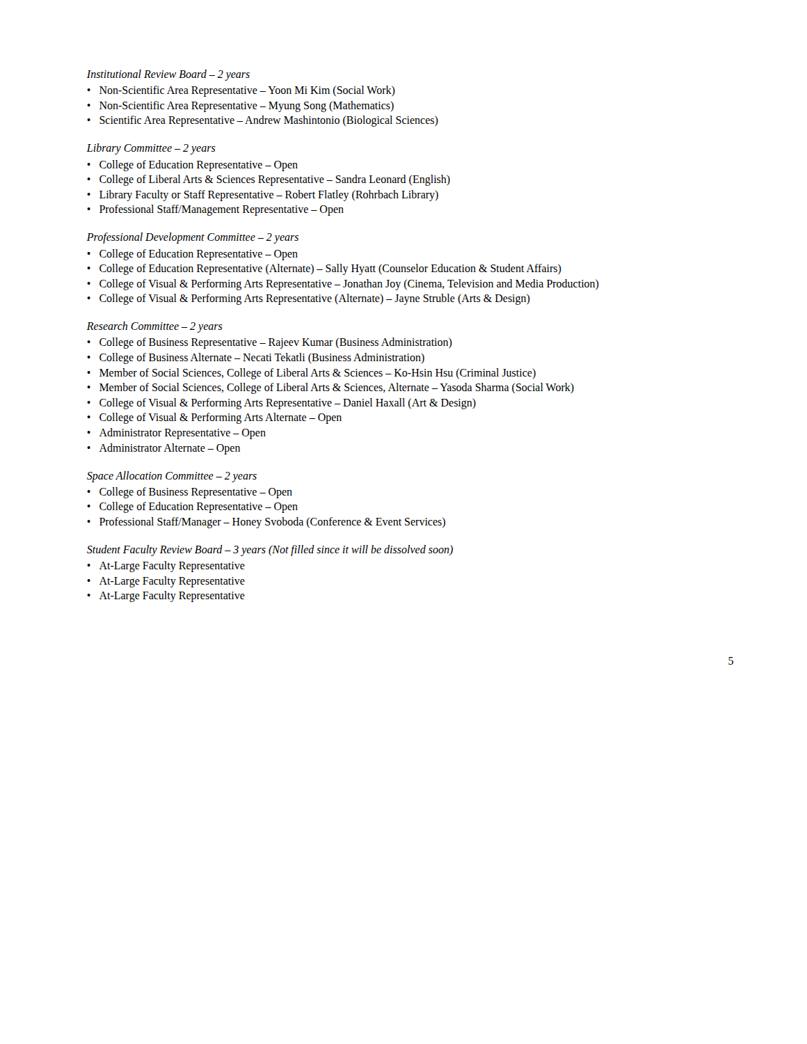Institutional Review Board – 2 years
Non‑Scientific Area Representative – Yoon Mi Kim (Social Work)
Non‑Scientific Area Representative – Myung Song (Mathematics)
Scientific Area Representative – Andrew Mashintonio (Biological Sciences)
Library Committee – 2 years
College of Education Representative – Open
College of Liberal Arts & Sciences Representative – Sandra Leonard (English)
Library Faculty or Staff Representative – Robert Flatley (Rohrbach Library)
Professional Staff/Management Representative – Open
Professional Development Committee – 2 years
College of Education Representative – Open
College of Education Representative (Alternate) – Sally Hyatt (Counselor Education & Student Affairs)
College of Visual & Performing Arts Representative – Jonathan Joy (Cinema, Television and Media Production)
College of Visual & Performing Arts Representative (Alternate) – Jayne Struble (Arts & Design)
Research Committee – 2 years
College of Business Representative – Rajeev Kumar (Business Administration)
College of Business Alternate – Necati Tekatli (Business Administration)
Member of Social Sciences, College of Liberal Arts & Sciences – Ko‑Hsin Hsu (Criminal Justice)
Member of Social Sciences, College of Liberal Arts & Sciences, Alternate – Yasoda Sharma (Social Work)
College of Visual & Performing Arts Representative – Daniel Haxall (Art & Design)
College of Visual & Performing Arts Alternate – Open
Administrator Representative – Open
Administrator Alternate – Open
Space Allocation Committee – 2 years
College of Business Representative – Open
College of Education Representative – Open
Professional Staff/Manager – Honey Svoboda (Conference & Event Services)
Student Faculty Review Board – 3 years (Not filled since it will be dissolved soon)
At‑Large Faculty Representative
At‑Large Faculty Representative
At‑Large Faculty Representative
5